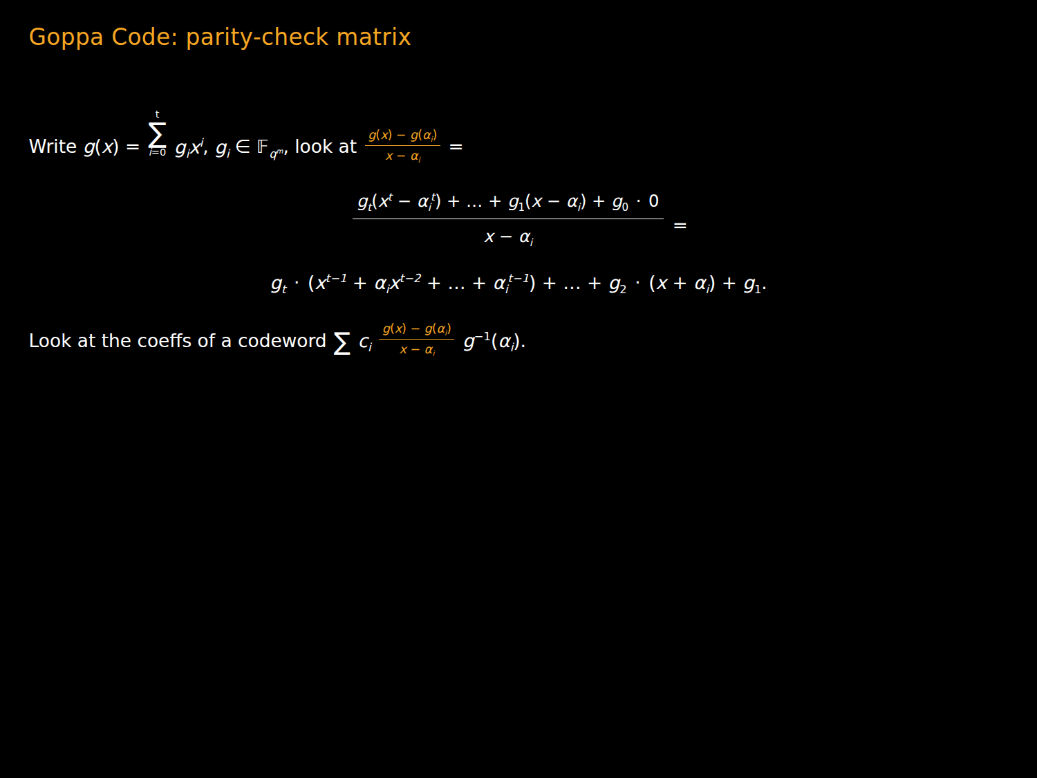Goppa Code: parity-check matrix
Write g(x) = t∑i=0 gi xi, gi ∈ 𝔽qm, look at g(x) − g(αi) x − αi =
gt(xt − αit) + … + g1(x − αi) + g0 · 0 x − αi =
gt · (xt−1 + αi xt−2 + … + αit−1) + … + g2 · (x + αi) + g1.
Look at the coeffs of a codeword ∑ ci g(x) − g(αi) x − αi g−1(αi).